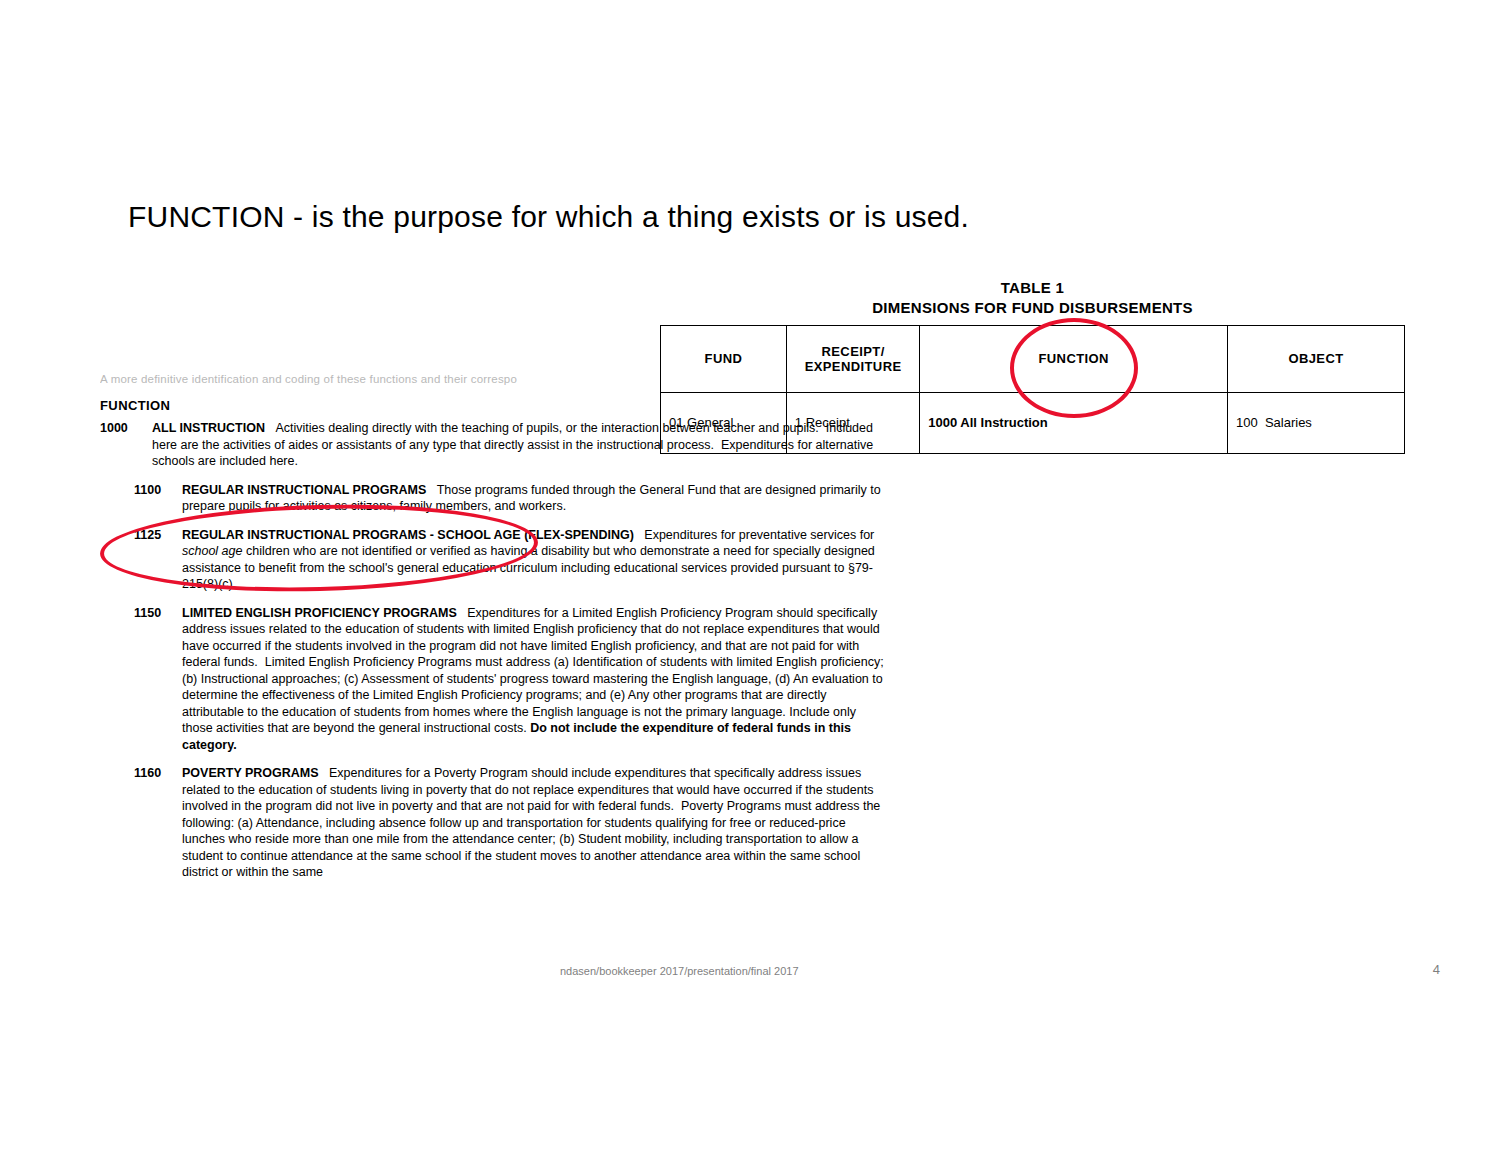FUNCTION - is the purpose for which a thing exists or is used.
TABLE 1
DIMENSIONS FOR FUND DISBURSEMENTS
| FUND | RECEIPT/ EXPENDITURE | FUNCTION | OBJECT |
| --- | --- | --- | --- |
| 01 General | 1 Receipt | 1000 All Instruction | 100 Salaries |
A more definitive identification and coding of these functions and their correspo
FUNCTION
1000
ALL INSTRUCTION Activities dealing directly with the teaching of pupils, or the interaction between teacher and pupils. Included here are the activities of aides or assistants of any type that directly assist in the instructional process. Expenditures for alternative schools are included here.
1100
REGULAR INSTRUCTIONAL PROGRAMS Those programs funded through the General Fund that are designed primarily to prepare pupils for activities as citizens, family members, and workers.
1125
REGULAR INSTRUCTIONAL PROGRAMS - SCHOOL AGE (FLEX-SPENDING) Expenditures for preventative services for school age children who are not identified or verified as having a disability but who demonstrate a need for specially designed assistance to benefit from the school's general education curriculum including educational services provided pursuant to §79-215(8)(c).
1150
LIMITED ENGLISH PROFICIENCY PROGRAMS Expenditures for a Limited English Proficiency Program should specifically address issues related to the education of students with limited English proficiency that do not replace expenditures that would have occurred if the students involved in the program did not have limited English proficiency, and that are not paid for with federal funds. Limited English Proficiency Programs must address (a) Identification of students with limited English proficiency; (b) Instructional approaches; (c) Assessment of students' progress toward mastering the English language, (d) An evaluation to determine the effectiveness of the Limited English Proficiency programs; and (e) Any other programs that are directly attributable to the education of students from homes where the English language is not the primary language. Include only those activities that are beyond the general instructional costs. Do not include the expenditure of federal funds in this category.
1160
POVERTY PROGRAMS Expenditures for a Poverty Program should include expenditures that specifically address issues related to the education of students living in poverty that do not replace expenditures that would have occurred if the students involved in the program did not live in poverty and that are not paid for with federal funds. Poverty Programs must address the following: (a) Attendance, including absence follow up and transportation for students qualifying for free or reduced-price lunches who reside more than one mile from the attendance center; (b) Student mobility, including transportation to allow a student to continue attendance at the same school if the student moves to another attendance area within the same school district or within the same
ndasen/bookkeeper 2017/presentation/final 2017
4